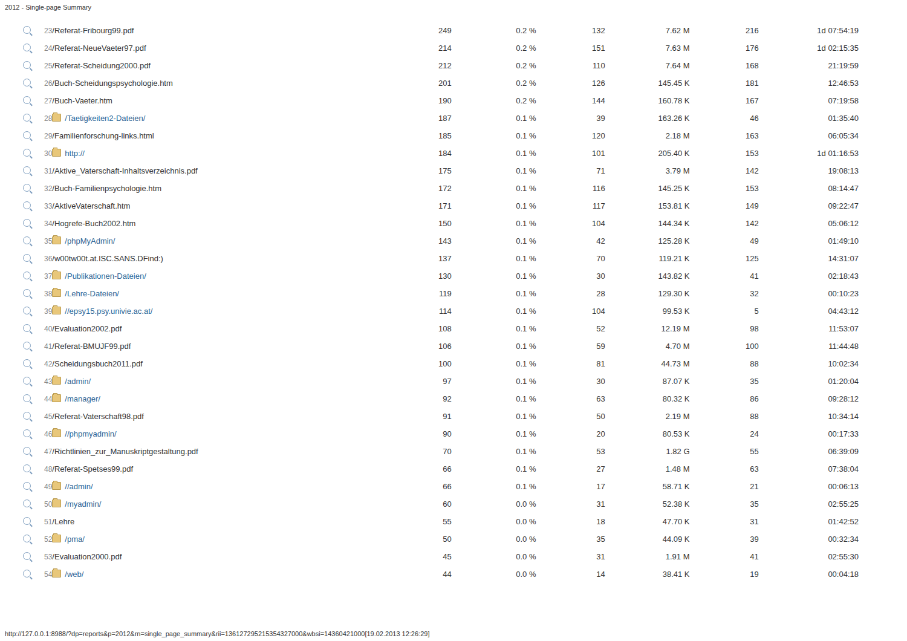2012 - Single-page Summary
| | 23 | /Referat-Fribourg99.pdf | 249 | 0.2 % | 132 | 7.62 M | 216 | 1d 07:54:19 |
| | 24 | /Referat-NeueVaeter97.pdf | 214 | 0.2 % | 151 | 7.63 M | 176 | 1d 02:15:35 |
| | 25 | /Referat-Scheidung2000.pdf | 212 | 0.2 % | 110 | 7.64 M | 168 | 21:19:59 |
| | 26 | /Buch-Scheidungspsychologie.htm | 201 | 0.2 % | 126 | 145.45 K | 181 | 12:46:53 |
| | 27 | /Buch-Vaeter.htm | 190 | 0.2 % | 144 | 160.78 K | 167 | 07:19:58 |
| | 28 | /Taetigkeiten2-Dateien/ | 187 | 0.1 % | 39 | 163.26 K | 46 | 01:35:40 |
| | 29 | /Familienforschung-links.html | 185 | 0.1 % | 120 | 2.18 M | 163 | 06:05:34 |
| | 30 | http:// | 184 | 0.1 % | 101 | 205.40 K | 153 | 1d 01:16:53 |
| | 31 | /Aktive_Vaterschaft-Inhaltsverzeichnis.pdf | 175 | 0.1 % | 71 | 3.79 M | 142 | 19:08:13 |
| | 32 | /Buch-Familienpsychologie.htm | 172 | 0.1 % | 116 | 145.25 K | 153 | 08:14:47 |
| | 33 | /AktiveVaterschaft.htm | 171 | 0.1 % | 117 | 153.81 K | 149 | 09:22:47 |
| | 34 | /Hogrefe-Buch2002.htm | 150 | 0.1 % | 104 | 144.34 K | 142 | 05:06:12 |
| | 35 | /phpMyAdmin/ | 143 | 0.1 % | 42 | 125.28 K | 49 | 01:49:10 |
| | 36 | /w00tw00t.at.ISC.SANS.DFind:) | 137 | 0.1 % | 70 | 119.21 K | 125 | 14:31:07 |
| | 37 | /Publikationen-Dateien/ | 130 | 0.1 % | 30 | 143.82 K | 41 | 02:18:43 |
| | 38 | /Lehre-Dateien/ | 119 | 0.1 % | 28 | 129.30 K | 32 | 00:10:23 |
| | 39 | //epsy15.psy.univie.ac.at/ | 114 | 0.1 % | 104 | 99.53 K | 5 | 04:43:12 |
| | 40 | /Evaluation2002.pdf | 108 | 0.1 % | 52 | 12.19 M | 98 | 11:53:07 |
| | 41 | /Referat-BMUJF99.pdf | 106 | 0.1 % | 59 | 4.70 M | 100 | 11:44:48 |
| | 42 | /Scheidungsbuch2011.pdf | 100 | 0.1 % | 81 | 44.73 M | 88 | 10:02:34 |
| | 43 | /admin/ | 97 | 0.1 % | 30 | 87.07 K | 35 | 01:20:04 |
| | 44 | /manager/ | 92 | 0.1 % | 63 | 80.32 K | 86 | 09:28:12 |
| | 45 | /Referat-Vaterschaft98.pdf | 91 | 0.1 % | 50 | 2.19 M | 88 | 10:34:14 |
| | 46 | //phpmyadmin/ | 90 | 0.1 % | 20 | 80.53 K | 24 | 00:17:33 |
| | 47 | /Richtlinien_zur_Manuskriptgestaltung.pdf | 70 | 0.1 % | 53 | 1.82 G | 55 | 06:39:09 |
| | 48 | /Referat-Spetses99.pdf | 66 | 0.1 % | 27 | 1.48 M | 63 | 07:38:04 |
| | 49 | //admin/ | 66 | 0.1 % | 17 | 58.71 K | 21 | 00:06:13 |
| | 50 | /myadmin/ | 60 | 0.0 % | 31 | 52.38 K | 35 | 02:55:25 |
| | 51 | /Lehre | 55 | 0.0 % | 18 | 47.70 K | 31 | 01:42:52 |
| | 52 | /pma/ | 50 | 0.0 % | 35 | 44.09 K | 39 | 00:32:34 |
| | 53 | /Evaluation2000.pdf | 45 | 0.0 % | 31 | 1.91 M | 41 | 02:55:30 |
| | 54 | /web/ | 44 | 0.0 % | 14 | 38.41 K | 19 | 00:04:18 |
http://127.0.0.1:8988/?dp=reports&p=2012&rn=single_page_summary&rii=136127295215354327000&wbsi=14360421000[19.02.2013 12:26:29]